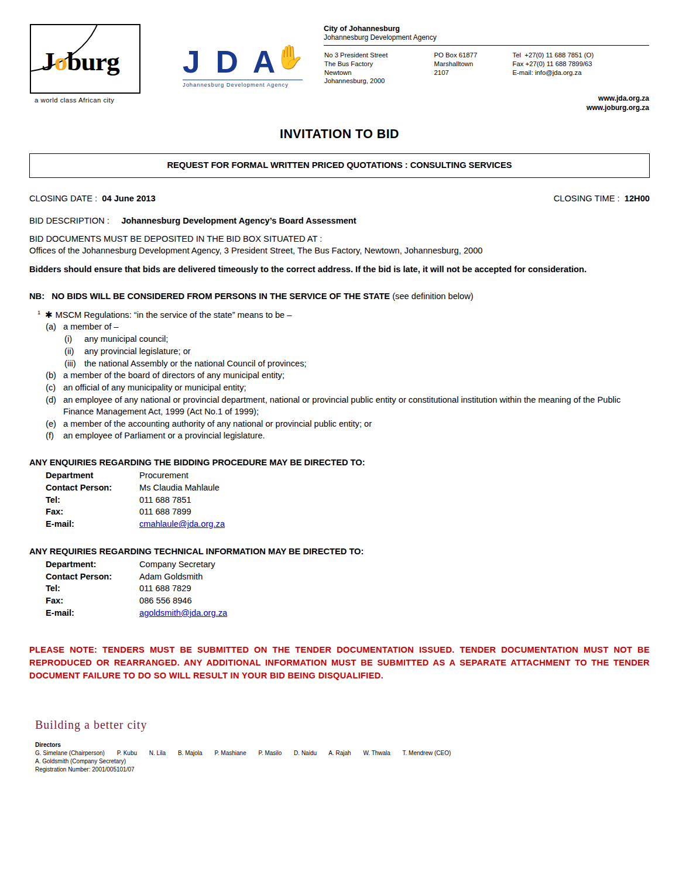| J o burg a world class African city | J D A ✋ Johannesburg Development Agency | City of Johannesburg Johannesburg Development Agency / No 3 President Street The Bus Factory Newtown Johannesburg, 2000 / PO Box 61877 Marshalltown 2107 / Tel +27(0) 11 688 7851 (O) Fax +27(0) 11 688 7899/63 E-mail: info@jda.org.za / www.jda.org.za www.joburg.org.za |
INVITATION TO BID
REQUEST FOR FORMAL WRITTEN PRICED QUOTATIONS : CONSULTING SERVICES
CLOSING DATE : 04 June 2013
CLOSING TIME : 12H00
BID DESCRIPTION : Johannesburg Development Agency’s Board Assessment
BID DOCUMENTS MUST BE DEPOSITED IN THE BID BOX SITUATED AT :
Offices of the Johannesburg Development Agency, 3 President Street, The Bus Factory, Newtown, Johannesburg, 2000
Bidders should ensure that bids are delivered timeously to the correct address. If the bid is late, it will not be accepted for consideration.
NB: NO BIDS WILL BE CONSIDERED FROM PERSONS IN THE SERVICE OF THE STATE (see definition below)
1 ✱ MSCM Regulations: “in the service of the state” means to be –
(a)
a member of –
(i)
any municipal council;
(ii)
any provincial legislature; or
(iii)
the national Assembly or the national Council of provinces;
(b)
a member of the board of directors of any municipal entity;
(c)
an official of any municipality or municipal entity;
(d)
an employee of any national or provincial department, national or provincial public entity or constitutional institution within the meaning of the Public Finance Management Act, 1999 (Act No.1 of 1999);
(e)
a member of the accounting authority of any national or provincial public entity; or
(f)
an employee of Parliament or a provincial legislature.
ANY ENQUIRIES REGARDING THE BIDDING PROCEDURE MAY BE DIRECTED TO:
| Department | Procurement |
| Contact Person: | Ms Claudia Mahlaule |
| Tel: | 011 688 7851 |
| Fax: | 011 688 7899 |
| E-mail: | cmahlaule@jda.org.za |
ANY REQUIRIES REGARDING TECHNICAL INFORMATION MAY BE DIRECTED TO:
| Department: | Company Secretary |
| Contact Person: | Adam Goldsmith |
| Tel: | 011 688 7829 |
| Fax: | 086 556 8946 |
| E-mail: | agoldsmith@jda.org.za |
PLEASE NOTE: TENDERS MUST BE SUBMITTED ON THE TENDER DOCUMENTATION ISSUED. TENDER DOCUMENTATION MUST NOT BE REPRODUCED OR REARRANGED. ANY ADDITIONAL INFORMATION MUST BE SUBMITTED AS A SEPARATE ATTACHMENT TO THE TENDER DOCUMENT FAILURE TO DO SO WILL RESULT IN YOUR BID BEING DISQUALIFIED.
Building a better city
Directors
G. Simelane (Chairperson) P. Kubu N. Lila B. Majola P. Mashiane P. Masilo D. Naidu A. Rajah W. Thwala T. Mendrew (CEO)
A. Goldsmith (Company Secretary)
Registration Number: 2001/005101/07